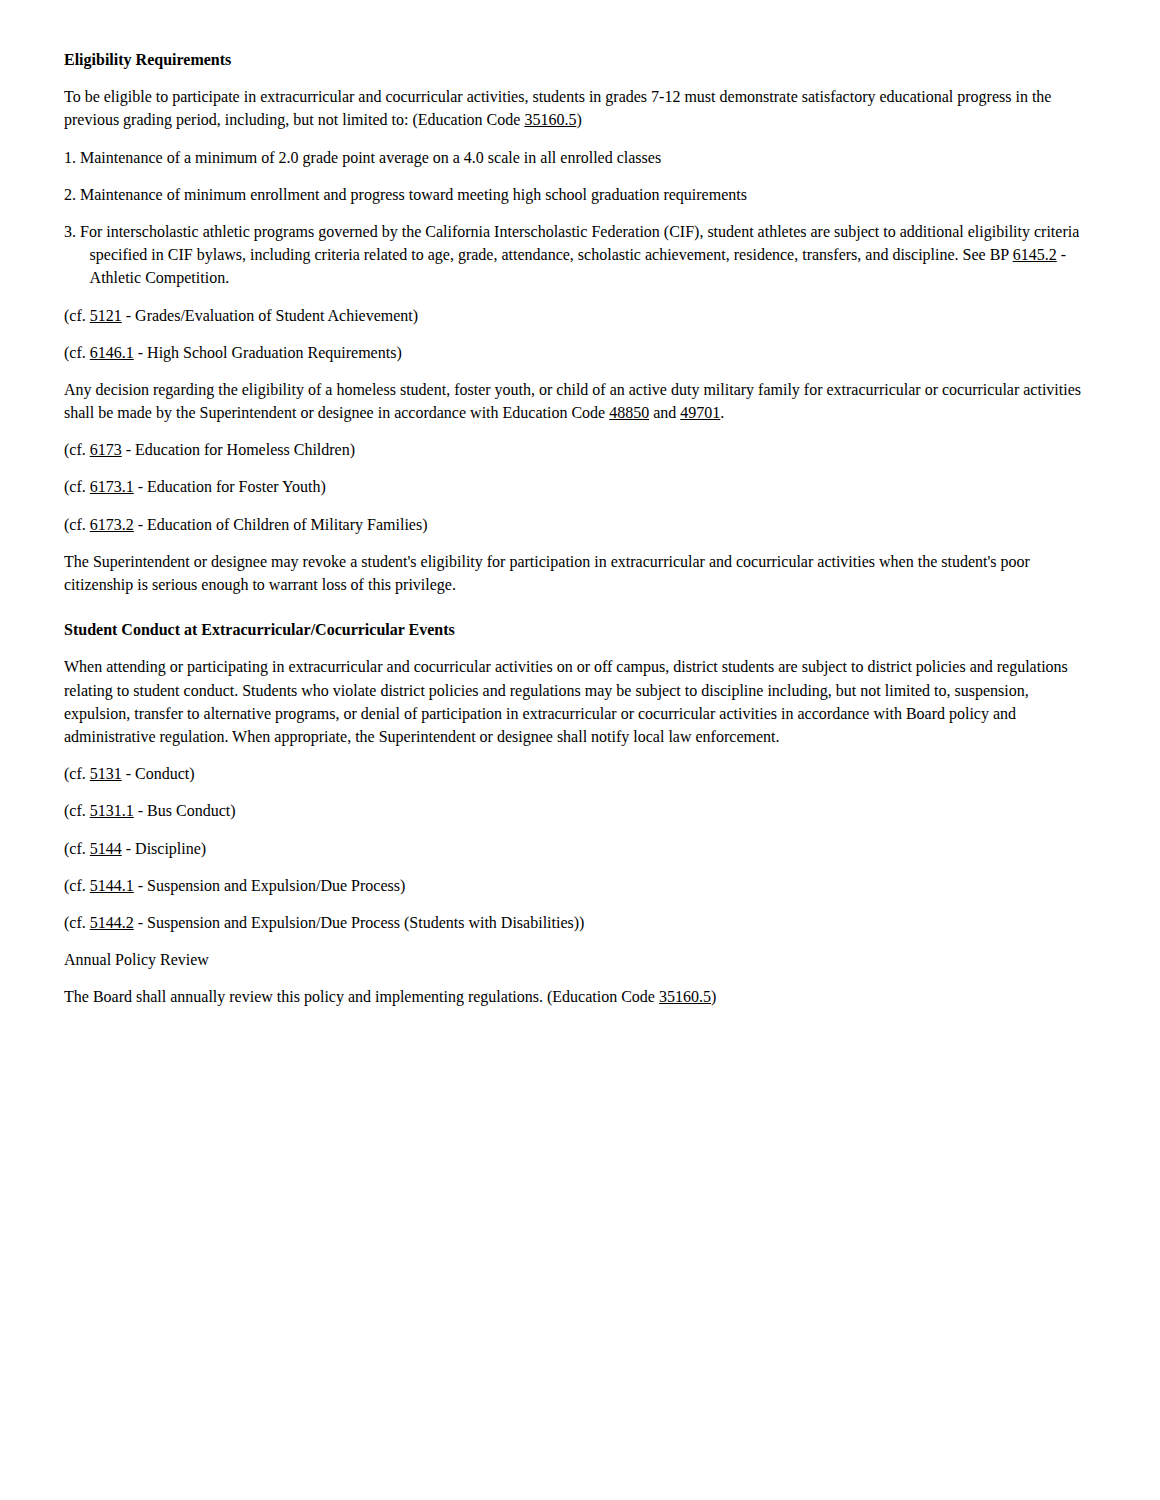Eligibility Requirements
To be eligible to participate in extracurricular and cocurricular activities, students in grades 7-12 must demonstrate satisfactory educational progress in the previous grading period, including, but not limited to: (Education Code 35160.5)
1. Maintenance of a minimum of 2.0 grade point average on a 4.0 scale in all enrolled classes
2. Maintenance of minimum enrollment and progress toward meeting high school graduation requirements
3. For interscholastic athletic programs governed by the California Interscholastic Federation (CIF), student athletes are subject to additional eligibility criteria specified in CIF bylaws, including criteria related to age, grade, attendance, scholastic achievement, residence, transfers, and discipline. See BP 6145.2 - Athletic Competition.
(cf. 5121 - Grades/Evaluation of Student Achievement)
(cf. 6146.1 - High School Graduation Requirements)
Any decision regarding the eligibility of a homeless student, foster youth, or child of an active duty military family for extracurricular or cocurricular activities shall be made by the Superintendent or designee in accordance with Education Code 48850 and 49701.
(cf. 6173 - Education for Homeless Children)
(cf. 6173.1 - Education for Foster Youth)
(cf. 6173.2 - Education of Children of Military Families)
The Superintendent or designee may revoke a student's eligibility for participation in extracurricular and cocurricular activities when the student's poor citizenship is serious enough to warrant loss of this privilege.
Student Conduct at Extracurricular/Cocurricular Events
When attending or participating in extracurricular and cocurricular activities on or off campus, district students are subject to district policies and regulations relating to student conduct. Students who violate district policies and regulations may be subject to discipline including, but not limited to, suspension, expulsion, transfer to alternative programs, or denial of participation in extracurricular or cocurricular activities in accordance with Board policy and administrative regulation. When appropriate, the Superintendent or designee shall notify local law enforcement.
(cf. 5131 - Conduct)
(cf. 5131.1 - Bus Conduct)
(cf. 5144 - Discipline)
(cf. 5144.1 - Suspension and Expulsion/Due Process)
(cf. 5144.2 - Suspension and Expulsion/Due Process (Students with Disabilities))
Annual Policy Review
The Board shall annually review this policy and implementing regulations. (Education Code 35160.5)